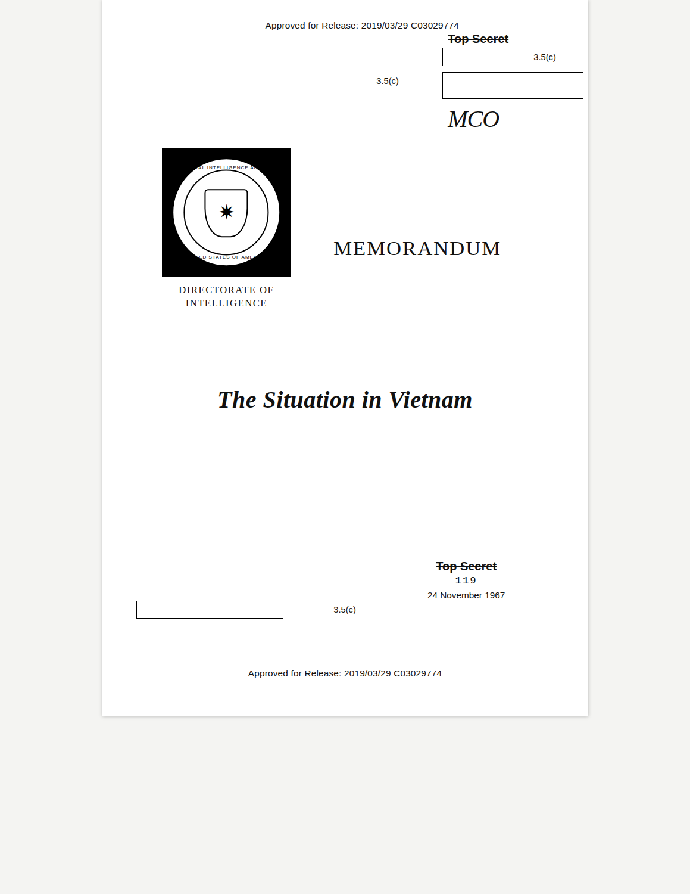Approved for Release: 2019/03/29 C03029774
Top Secret 3.5(c) 3.5(c) MCO
CENTRAL INTELLIGENCE AGENCY ✷ UNITED STATES OF AMERICA
DIRECTORATE OF
INTELLIGENCE
MEMORANDUM
The Situation in Vietnam
Top Secret
119
24 November 1967
3.5(c)
Approved for Release: 2019/03/29 C03029774